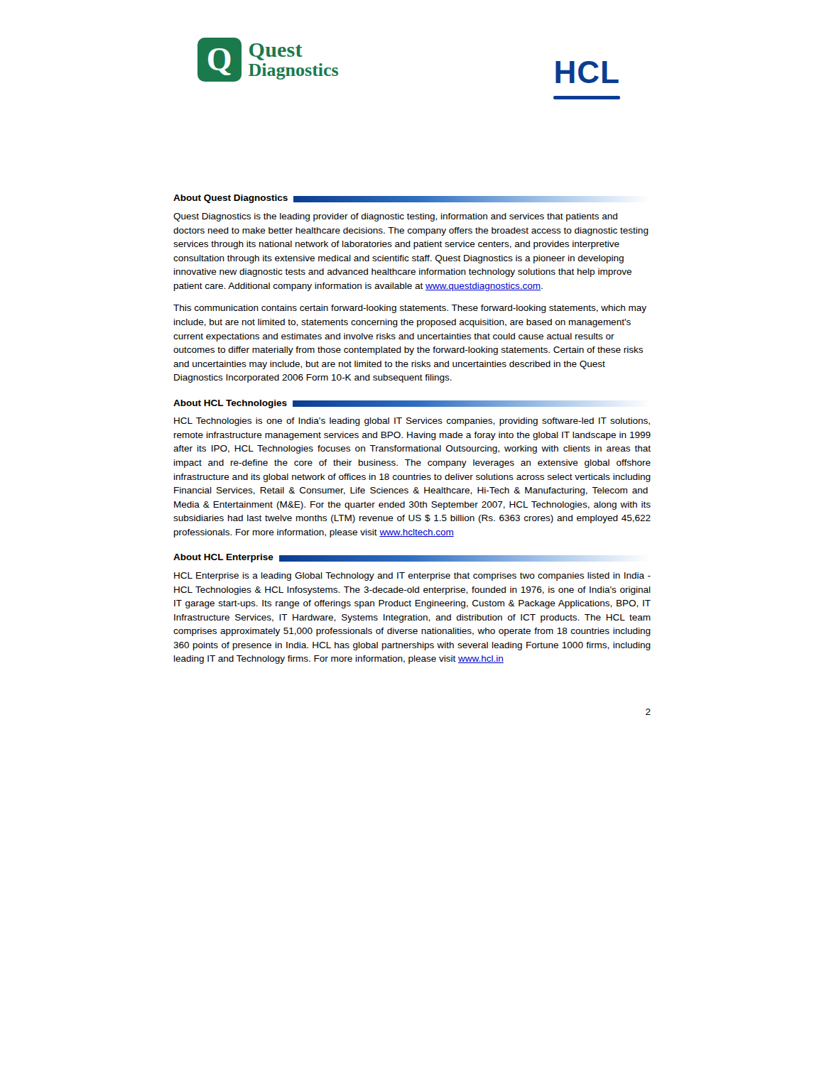Quest Diagnostics
HCL
About Quest Diagnostics
Quest Diagnostics is the leading provider of diagnostic testing, information and services that patients and doctors need to make better healthcare decisions. The company offers the broadest access to diagnostic testing services through its national network of laboratories and patient service centers, and provides interpretive consultation through its extensive medical and scientific staff. Quest Diagnostics is a pioneer in developing innovative new diagnostic tests and advanced healthcare information technology solutions that help improve patient care. Additional company information is available at www.questdiagnostics.com.
This communication contains certain forward-looking statements. These forward-looking statements, which may include, but are not limited to, statements concerning the proposed acquisition, are based on management's current expectations and estimates and involve risks and uncertainties that could cause actual results or outcomes to differ materially from those contemplated by the forward-looking statements. Certain of these risks and uncertainties may include, but are not limited to the risks and uncertainties described in the Quest Diagnostics Incorporated 2006 Form 10-K and subsequent filings.
About HCL Technologies
HCL Technologies is one of India's leading global IT Services companies, providing software-led IT solutions, remote infrastructure management services and BPO. Having made a foray into the global IT landscape in 1999 after its IPO, HCL Technologies focuses on Transformational Outsourcing, working with clients in areas that impact and re-define the core of their business. The company leverages an extensive global offshore infrastructure and its global network of offices in 18 countries to deliver solutions across select verticals including Financial Services, Retail & Consumer, Life Sciences & Healthcare, Hi-Tech & Manufacturing, Telecom and Media & Entertainment (M&E). For the quarter ended 30th September 2007, HCL Technologies, along with its subsidiaries had last twelve months (LTM) revenue of US $ 1.5 billion (Rs. 6363 crores) and employed 45,622 professionals. For more information, please visit www.hcltech.com
About HCL Enterprise
HCL Enterprise is a leading Global Technology and IT enterprise that comprises two companies listed in India - HCL Technologies & HCL Infosystems. The 3-decade-old enterprise, founded in 1976, is one of India's original IT garage start-ups. Its range of offerings span Product Engineering, Custom & Package Applications, BPO, IT Infrastructure Services, IT Hardware, Systems Integration, and distribution of ICT products. The HCL team comprises approximately 51,000 professionals of diverse nationalities, who operate from 18 countries including 360 points of presence in India. HCL has global partnerships with several leading Fortune 1000 firms, including leading IT and Technology firms. For more information, please visit www.hcl.in
2